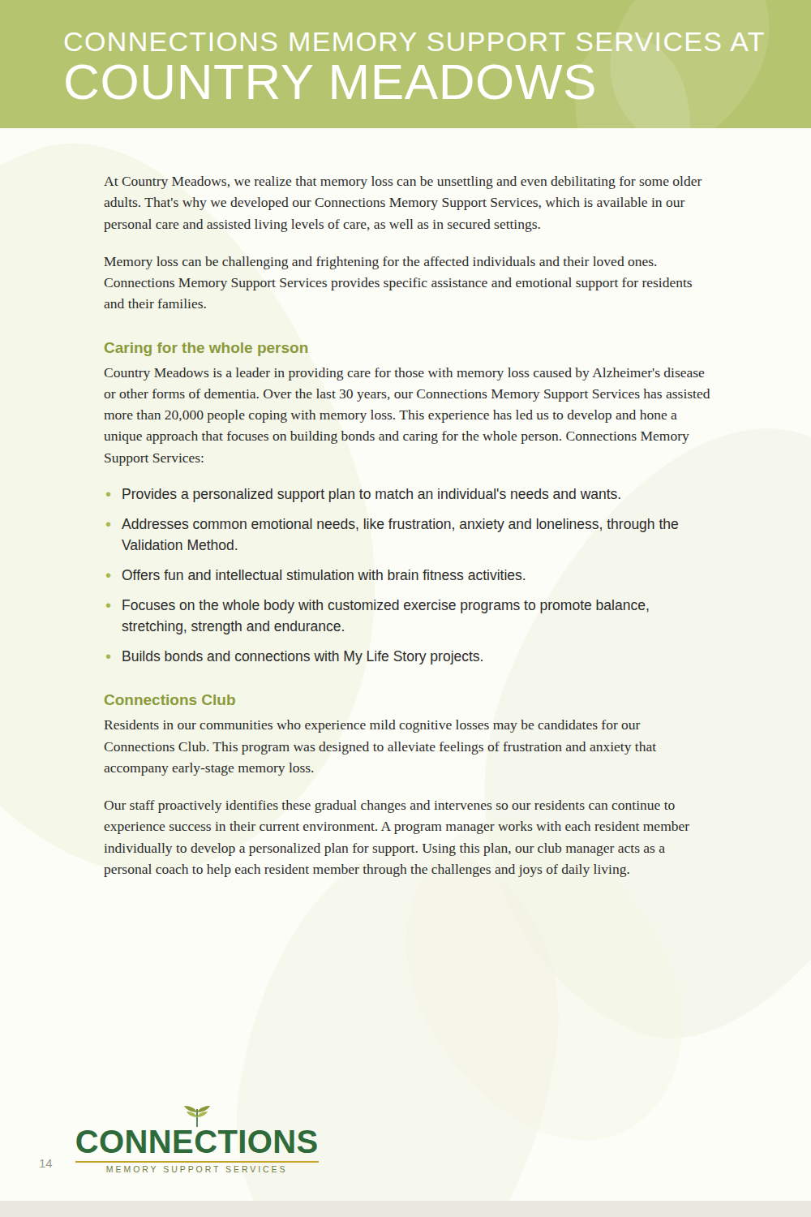CONNECTIONS MEMORY SUPPORT SERVICES AT COUNTRY MEADOWS
At Country Meadows, we realize that memory loss can be unsettling and even debilitating for some older adults. That's why we developed our Connections Memory Support Services, which is available in our personal care and assisted living levels of care, as well as in secured settings.
Memory loss can be challenging and frightening for the affected individuals and their loved ones. Connections Memory Support Services provides specific assistance and emotional support for residents and their families.
Caring for the whole person
Country Meadows is a leader in providing care for those with memory loss caused by Alzheimer's disease or other forms of dementia. Over the last 30 years, our Connections Memory Support Services has assisted more than 20,000 people coping with memory loss. This experience has led us to develop and hone a unique approach that focuses on building bonds and caring for the whole person. Connections Memory Support Services:
Provides a personalized support plan to match an individual's needs and wants.
Addresses common emotional needs, like frustration, anxiety and loneliness, through the Validation Method.
Offers fun and intellectual stimulation with brain fitness activities.
Focuses on the whole body with customized exercise programs to promote balance, stretching, strength and endurance.
Builds bonds and connections with My Life Story projects.
Connections Club
Residents in our communities who experience mild cognitive losses may be candidates for our Connections Club. This program was designed to alleviate feelings of frustration and anxiety that accompany early-stage memory loss.
Our staff proactively identifies these gradual changes and intervenes so our residents can continue to experience success in their current environment. A program manager works with each resident member individually to develop a personalized plan for support. Using this plan, our club manager acts as a personal coach to help each resident member through the challenges and joys of daily living.
14
CONNECTIONS
MEMORY SUPPORT SERVICES